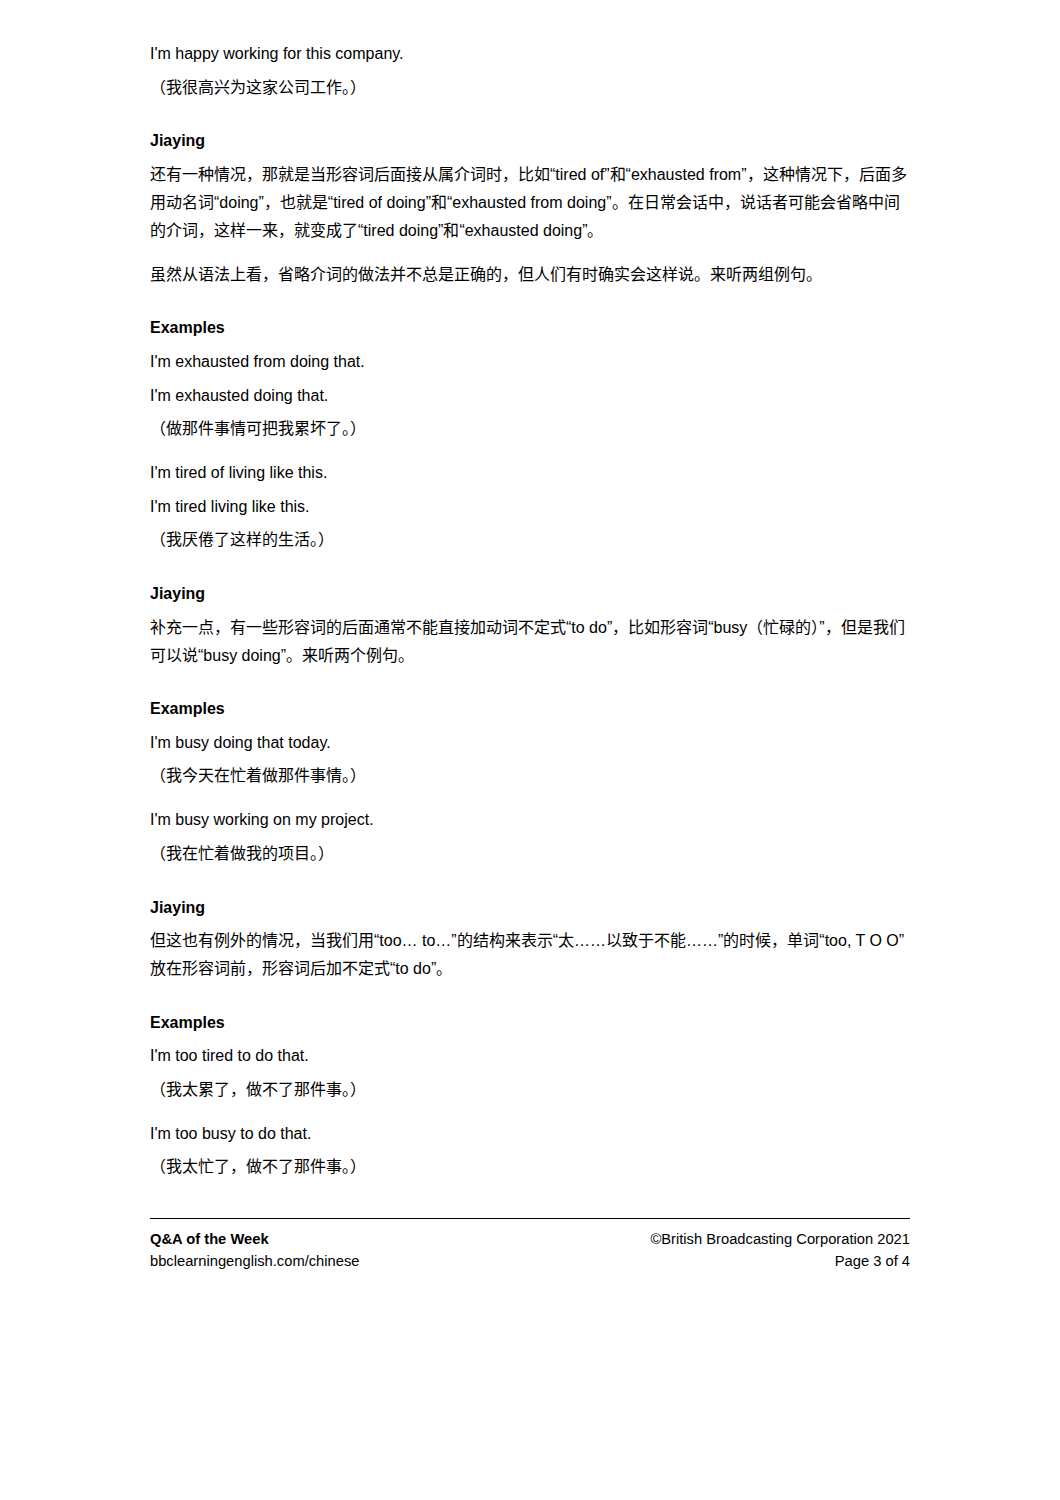I'm happy working for this company.
（我很高兴为这家公司工作。）
Jiaying
还有一种情况，那就是当形容词后面接从属介词时，比如“tired of”和“exhausted from”，这种情况下，后面多用动名词“doing”，也就是“tired of doing”和“exhausted from doing”。在日常会话中，说话者可能会省略中间的介词，这样一来，就变成了“tired doing”和“exhausted doing”。
虽然从语法上看，省略介词的做法并不总是正确的，但人们有时确实会这样说。来听两组例句。
Examples
I'm exhausted from doing that.
I'm exhausted doing that.
（做那件事情可把我累坏了。）
I'm tired of living like this.
I'm tired living like this.
（我厌倦了这样的生活。）
Jiaying
补充一点，有一些形容词的后面通常不能直接加动词不定式“to do”，比如形容词“busy（忙碌的）”，但是我们可以说“busy doing”。来听两个例句。
Examples
I'm busy doing that today.
（我今天在忙着做那件事情。）
I'm busy working on my project.
（我在忙着做我的项目。）
Jiaying
但这也有例外的情况，当我们用“too… to…”的结构来表示“太……以致于不能……”的时候，单词“too, T O O”放在形容词前，形容词后加不定式“to do”。
Examples
I'm too tired to do that.
（我太累了，做不了那件事。）
I'm too busy to do that.
（我太忙了，做不了那件事。）
Q&A of the Week
bbclearningenglish.com/chinese
©British Broadcasting Corporation 2021
Page 3 of 4